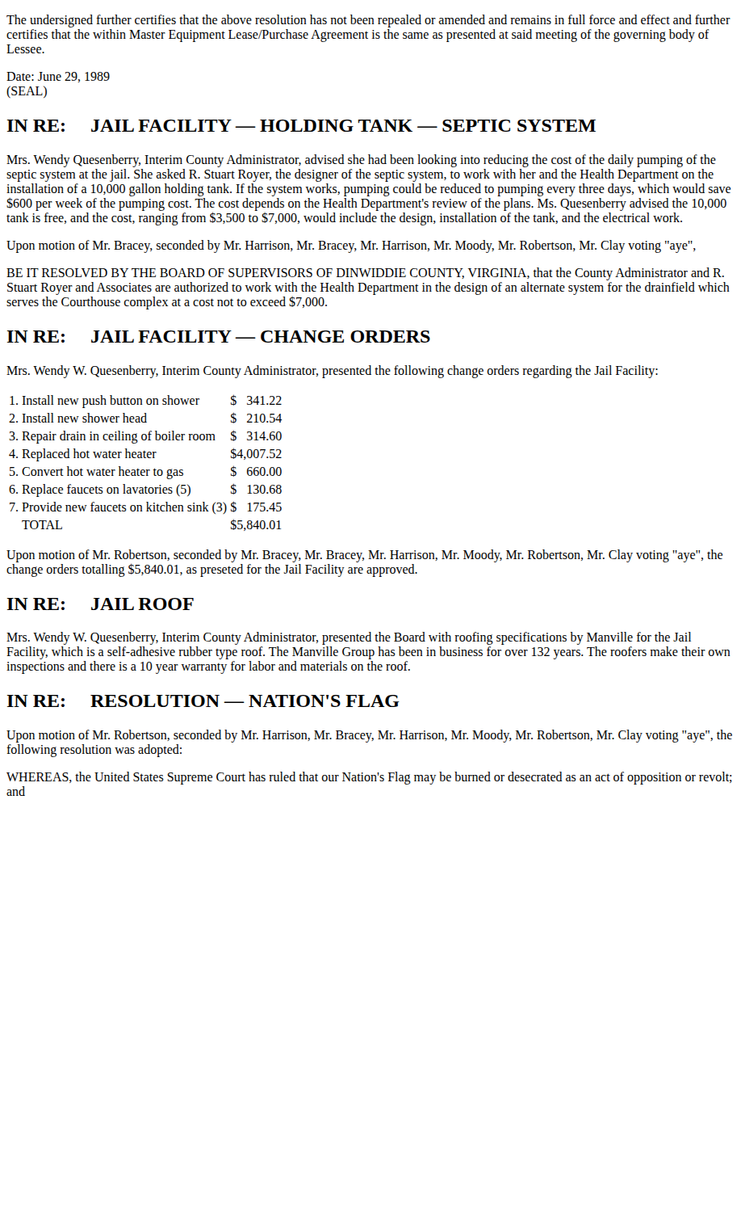The undersigned further certifies that the above resolution has not been repealed or amended and remains in full force and effect and further certifies that the within Master Equipment Lease/Purchase Agreement is the same as presented at said meeting of the governing body of Lessee.
Date: June 29, 1989
(SEAL)
IN RE: JAIL FACILITY — HOLDING TANK — SEPTIC SYSTEM
Mrs. Wendy Quesenberry, Interim County Administrator, advised she had been looking into reducing the cost of the daily pumping of the septic system at the jail. She asked R. Stuart Royer, the designer of the septic system, to work with her and the Health Department on the installation of a 10,000 gallon holding tank. If the system works, pumping could be reduced to pumping every three days, which would save $600 per week of the pumping cost. The cost depends on the Health Department's review of the plans. Ms. Quesenberry advised the 10,000 tank is free, and the cost, ranging from $3,500 to $7,000, would include the design, installation of the tank, and the electrical work.
Upon motion of Mr. Bracey, seconded by Mr. Harrison, Mr. Bracey, Mr. Harrison, Mr. Moody, Mr. Robertson, Mr. Clay voting "aye",
BE IT RESOLVED BY THE BOARD OF SUPERVISORS OF DINWIDDIE COUNTY, VIRGINIA, that the County Administrator and R. Stuart Royer and Associates are authorized to work with the Health Department in the design of an alternate system for the drainfield which serves the Courthouse complex at a cost not to exceed $7,000.
IN RE: JAIL FACILITY — CHANGE ORDERS
Mrs. Wendy W. Quesenberry, Interim County Administrator, presented the following change orders regarding the Jail Facility:
| 1. | Install new push button on shower | $ 341.22 |
| 2. | Install new shower head | $ 210.54 |
| 3. | Repair drain in ceiling of boiler room | $ 314.60 |
| 4. | Replaced hot water heater | $4,007.52 |
| 5. | Convert hot water heater to gas | $ 660.00 |
| 6. | Replace faucets on lavatories (5) | $ 130.68 |
| 7. | Provide new faucets on kitchen sink (3) | $ 175.45 |
| | TOTAL | $5,840.01 |
Upon motion of Mr. Robertson, seconded by Mr. Bracey, Mr. Bracey, Mr. Harrison, Mr. Moody, Mr. Robertson, Mr. Clay voting "aye", the change orders totalling $5,840.01, as preseted for the Jail Facility are approved.
IN RE: JAIL ROOF
Mrs. Wendy W. Quesenberry, Interim County Administrator, presented the Board with roofing specifications by Manville for the Jail Facility, which is a self-adhesive rubber type roof. The Manville Group has been in business for over 132 years. The roofers make their own inspections and there is a 10 year warranty for labor and materials on the roof.
IN RE: RESOLUTION — NATION'S FLAG
Upon motion of Mr. Robertson, seconded by Mr. Harrison, Mr. Bracey, Mr. Harrison, Mr. Moody, Mr. Robertson, Mr. Clay voting "aye", the following resolution was adopted:
WHEREAS, the United States Supreme Court has ruled that our Nation's Flag may be burned or desecrated as an act of opposition or revolt; and